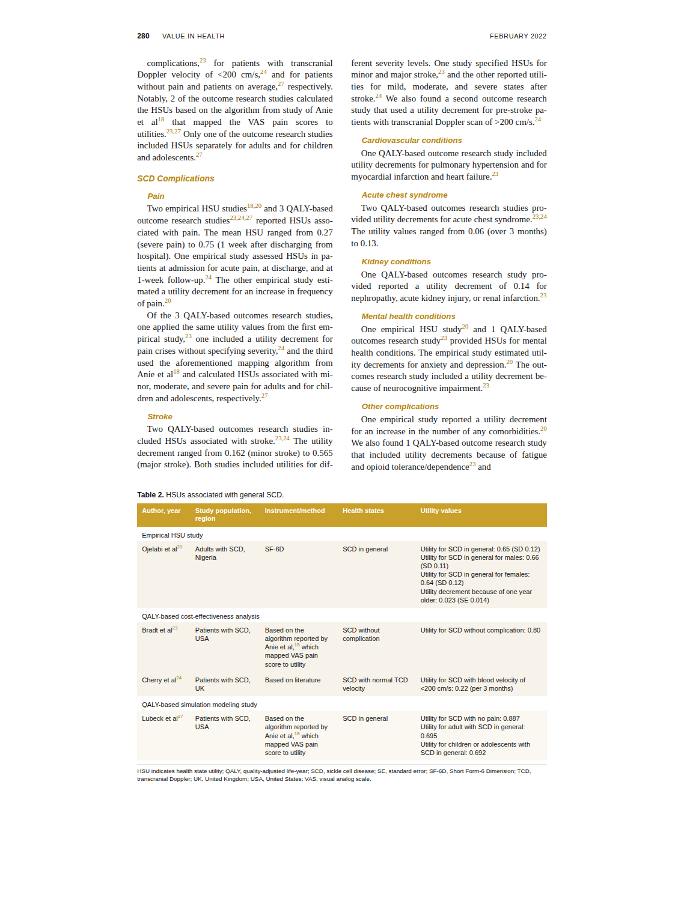280 VALUE IN HEALTH
FEBRUARY 2022
complications,23 for patients with transcranial Doppler velocity of <200 cm/s,24 and for patients without pain and patients on average,27 respectively. Notably, 2 of the outcome research studies calculated the HSUs based on the algorithm from study of Anie et al18 that mapped the VAS pain scores to utilities.23,27 Only one of the outcome research studies included HSUs separately for adults and for children and adolescents.27
SCD Complications
Pain
Two empirical HSU studies18,20 and 3 QALY-based outcome research studies23,24,27 reported HSUs associated with pain. The mean HSU ranged from 0.27 (severe pain) to 0.75 (1 week after discharging from hospital). One empirical study assessed HSUs in patients at admission for acute pain, at discharge, and at 1-week follow-up.24 The other empirical study estimated a utility decrement for an increase in frequency of pain.20
Of the 3 QALY-based outcomes research studies, one applied the same utility values from the first empirical study,23 one included a utility decrement for pain crises without specifying severity,24 and the third used the aforementioned mapping algorithm from Anie et al18 and calculated HSUs associated with minor, moderate, and severe pain for adults and for children and adolescents, respectively.27
Stroke
Two QALY-based outcomes research studies included HSUs associated with stroke.23,24 The utility decrement ranged from 0.162 (minor stroke) to 0.565 (major stroke). Both studies included utilities for different severity levels. One study specified HSUs for minor and major stroke,23 and the other reported utilities for mild, moderate, and severe states after stroke.24 We also found a second outcome research study that used a utility decrement for pre-stroke patients with transcranial Doppler scan of >200 cm/s.24
Cardiovascular conditions
One QALY-based outcome research study included utility decrements for pulmonary hypertension and for myocardial infarction and heart failure.23
Acute chest syndrome
Two QALY-based outcomes research studies provided utility decrements for acute chest syndrome.23,24 The utility values ranged from 0.06 (over 3 months) to 0.13.
Kidney conditions
One QALY-based outcomes research study provided reported a utility decrement of 0.14 for nephropathy, acute kidney injury, or renal infarction.23
Mental health conditions
One empirical HSU study20 and 1 QALY-based outcomes research study23 provided HSUs for mental health conditions. The empirical study estimated utility decrements for anxiety and depression.20 The outcomes research study included a utility decrement because of neurocognitive impairment.23
Other complications
One empirical study reported a utility decrement for an increase in the number of any comorbidities.20 We also found 1 QALY-based outcome research study that included utility decrements because of fatigue and opioid tolerance/dependence23 and
Table 2. HSUs associated with general SCD.
| Author, year | Study population, region | Instrument/method | Health states | Utility values |
| --- | --- | --- | --- | --- |
| Empirical HSU study |
| Ojelabi et al 20 | Adults with SCD, Nigeria | SF-6D | SCD in general | Utility for SCD in general: 0.65 (SD 0.12) Utility for SCD in general for males: 0.66 (SD 0.11) Utility for SCD in general for females: 0.64 (SD 0.12) Utility decrement because of one year older: 0.023 (SE 0.014) |
| QALY-based cost-effectiveness analysis |
| Bradt et al 23 | Patients with SCD, USA | Based on the algorithm reported by Anie et al, 18 which mapped VAS pain score to utility | SCD without complication | Utility for SCD without complication: 0.80 |
| Cherry et al 24 | Patients with SCD, UK | Based on literature | SCD with normal TCD velocity | Utility for SCD with blood velocity of <200 cm/s: 0.22 (per 3 months) |
| QALY-based simulation modeling study |
| Lubeck et al 27 | Patients with SCD, USA | Based on the algorithm reported by Anie et al, 18 which mapped VAS pain score to utility | SCD in general | Utility for SCD with no pain: 0.887 Utility for adult with SCD in general: 0.695 Utility for children or adolescents with SCD in general: 0.692 |
HSU indicates health state utility; QALY, quality-adjusted life-year; SCD, sickle cell disease; SE, standard error; SF-6D, Short Form-6 Dimension; TCD, transcranial Doppler; UK, United Kingdom; USA, United States; VAS, visual analog scale.